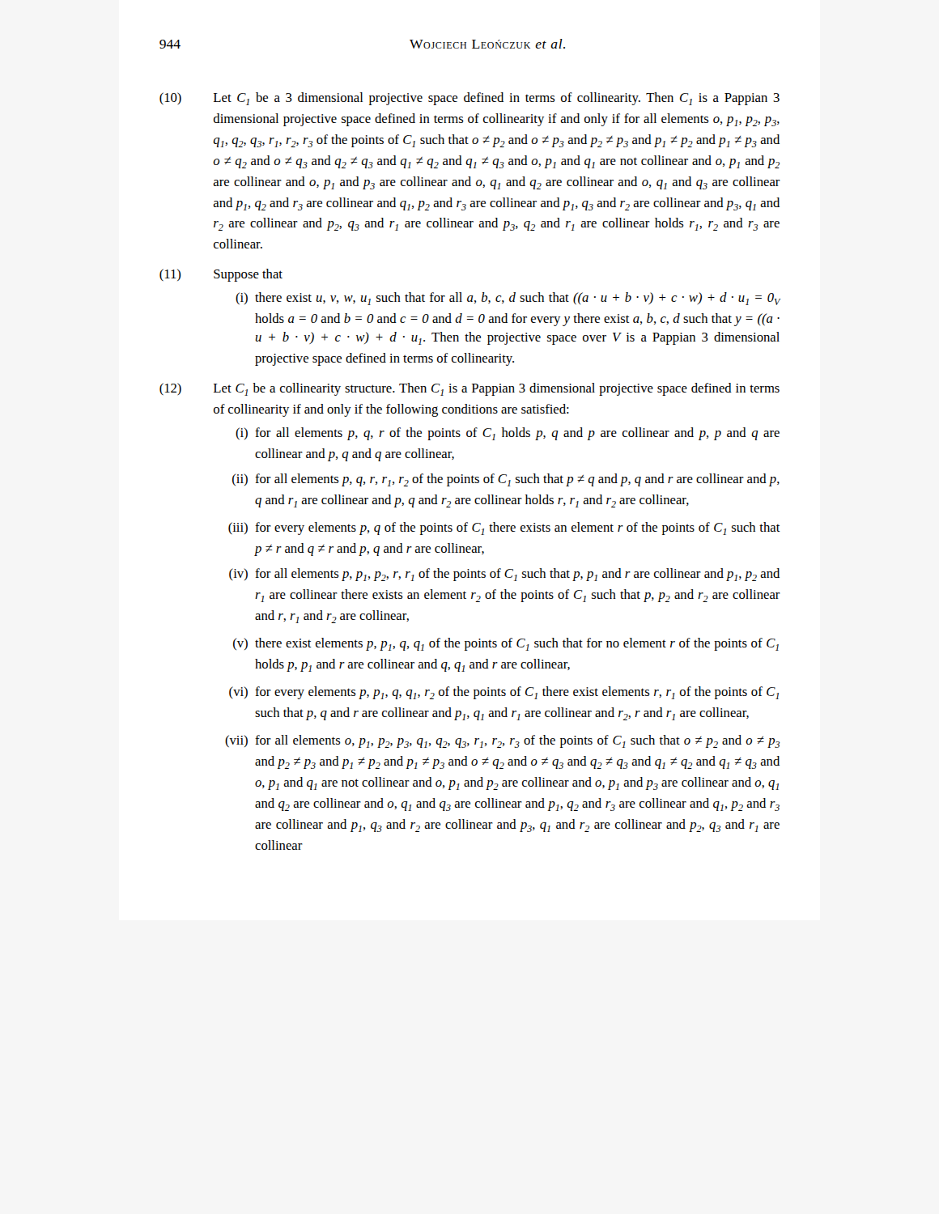944 Wojciech Leończuk et al.
(10)
Let C1 be a 3 dimensional projective space defined in terms of collinearity. Then C1 is a Pappian 3 dimensional projective space defined in terms of collinearity if and only if for all elements o, p1, p2, p3, q1, q2, q3, r1, r2, r3 of the points of C1 such that o ≠ p2 and o ≠ p3 and p2 ≠ p3 and p1 ≠ p2 and p1 ≠ p3 and o ≠ q2 and o ≠ q3 and q2 ≠ q3 and q1 ≠ q2 and q1 ≠ q3 and o, p1 and q1 are not collinear and o, p1 and p2 are collinear and o, p1 and p3 are collinear and o, q1 and q2 are collinear and o, q1 and q3 are collinear and p1, q2 and r3 are collinear and q1, p2 and r3 are collinear and p1, q3 and r2 are collinear and p3, q1 and r2 are collinear and p2, q3 and r1 are collinear and p3, q2 and r1 are collinear holds r1, r2 and r3 are collinear.
(11)
Suppose that
(i)
there exist u, v, w, u1 such that for all a, b, c, d such that ((a · u + b · v) + c · w) + d · u1 = 0V holds a = 0 and b = 0 and c = 0 and d = 0 and for every y there exist a, b, c, d such that y = ((a · u + b · v) + c · w) + d · u1. Then the projective space over V is a Pappian 3 dimensional projective space defined in terms of collinearity.
(12)
Let C1 be a collinearity structure. Then C1 is a Pappian 3 dimensional projective space defined in terms of collinearity if and only if the following conditions are satisfied:
(i)
for all elements p, q, r of the points of C1 holds p, q and p are collinear and p, p and q are collinear and p, q and q are collinear,
(ii)
for all elements p, q, r, r1, r2 of the points of C1 such that p ≠ q and p, q and r are collinear and p, q and r1 are collinear and p, q and r2 are collinear holds r, r1 and r2 are collinear,
(iii)
for every elements p, q of the points of C1 there exists an element r of the points of C1 such that p ≠ r and q ≠ r and p, q and r are collinear,
(iv)
for all elements p, p1, p2, r, r1 of the points of C1 such that p, p1 and r are collinear and p1, p2 and r1 are collinear there exists an element r2 of the points of C1 such that p, p2 and r2 are collinear and r, r1 and r2 are collinear,
(v)
there exist elements p, p1, q, q1 of the points of C1 such that for no element r of the points of C1 holds p, p1 and r are collinear and q, q1 and r are collinear,
(vi)
for every elements p, p1, q, q1, r2 of the points of C1 there exist elements r, r1 of the points of C1 such that p, q and r are collinear and p1, q1 and r1 are collinear and r2, r and r1 are collinear,
(vii)
for all elements o, p1, p2, p3, q1, q2, q3, r1, r2, r3 of the points of C1 such that o ≠ p2 and o ≠ p3 and p2 ≠ p3 and p1 ≠ p2 and p1 ≠ p3 and o ≠ q2 and o ≠ q3 and q2 ≠ q3 and q1 ≠ q2 and q1 ≠ q3 and o, p1 and q1 are not collinear and o, p1 and p2 are collinear and o, p1 and p3 are collinear and o, q1 and q2 are collinear and o, q1 and q3 are collinear and p1, q2 and r3 are collinear and q1, p2 and r3 are collinear and p1, q3 and r2 are collinear and p3, q1 and r2 are collinear and p2, q3 and r1 are collinear